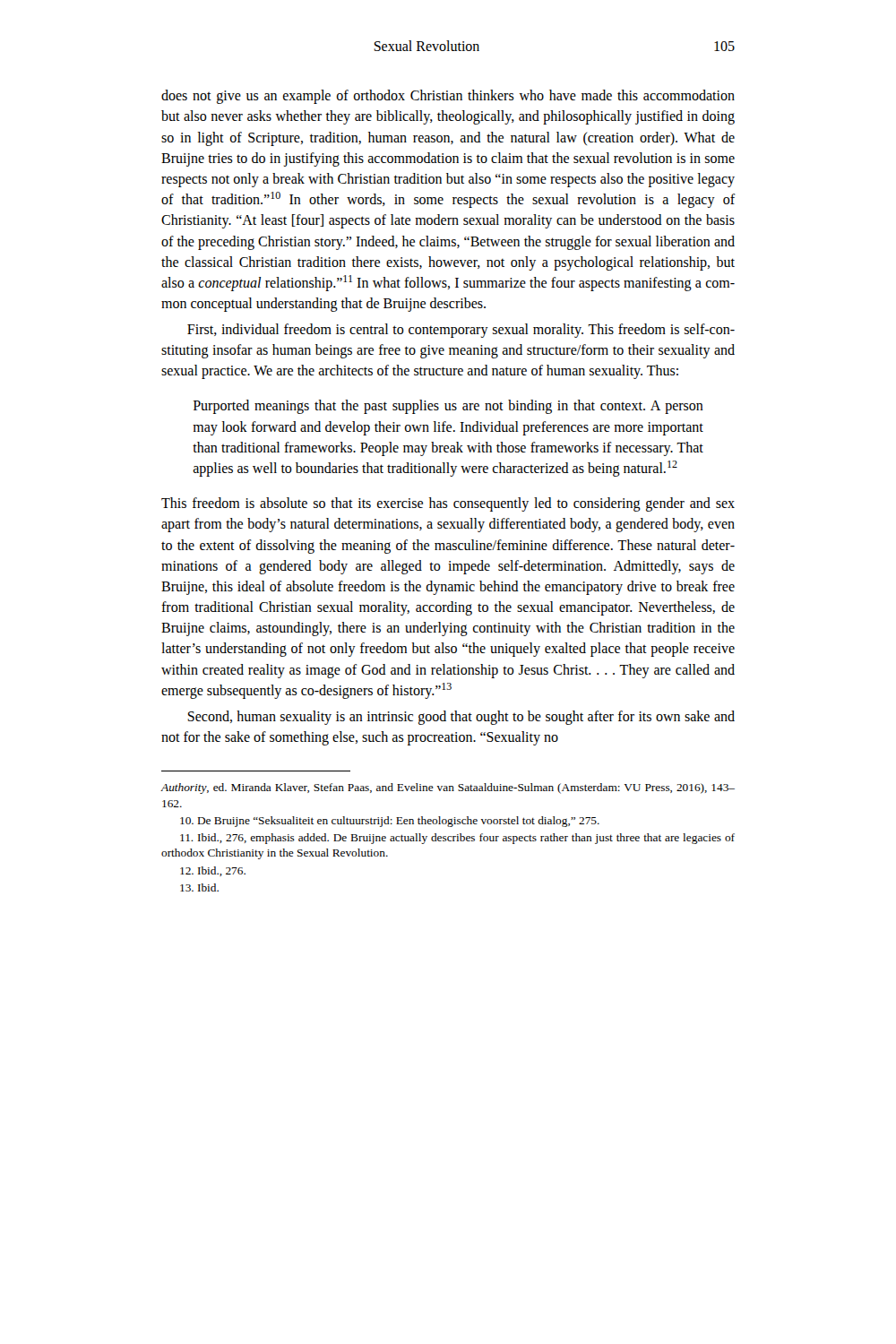Sexual Revolution 105
does not give us an example of orthodox Christian thinkers who have made this accommodation but also never asks whether they are biblically, theologically, and philosophically justified in doing so in light of Scripture, tradition, human reason, and the natural law (creation order). What de Bruijne tries to do in justifying this accommodation is to claim that the sexual revolution is in some respects not only a break with Christian tradition but also “in some respects also the positive legacy of that tradition.”10 In other words, in some respects the sexual revolution is a legacy of Christianity. “At least [four] aspects of late modern sexual morality can be understood on the basis of the preceding Christian story.” Indeed, he claims, “Between the struggle for sexual liberation and the classical Christian tradition there exists, however, not only a psychological relationship, but also a conceptual relationship.”11 In what follows, I summarize the four aspects manifesting a common conceptual understanding that de Bruijne describes.
First, individual freedom is central to contemporary sexual morality. This freedom is self-constituting insofar as human beings are free to give meaning and structure/form to their sexuality and sexual practice. We are the architects of the structure and nature of human sexuality. Thus:
Purported meanings that the past supplies us are not binding in that context. A person may look forward and develop their own life. Individual preferences are more important than traditional frameworks. People may break with those frameworks if necessary. That applies as well to boundaries that traditionally were characterized as being natural.12
This freedom is absolute so that its exercise has consequently led to considering gender and sex apart from the body’s natural determinations, a sexually differentiated body, a gendered body, even to the extent of dissolving the meaning of the masculine/feminine difference. These natural determinations of a gendered body are alleged to impede self-determination. Admittedly, says de Bruijne, this ideal of absolute freedom is the dynamic behind the emancipatory drive to break free from traditional Christian sexual morality, according to the sexual emancipator. Nevertheless, de Bruijne claims, astoundingly, there is an underlying continuity with the Christian tradition in the latter’s understanding of not only freedom but also “the uniquely exalted place that people receive within created reality as image of God and in relationship to Jesus Christ. . . . They are called and emerge subsequently as co-designers of history.”13
Second, human sexuality is an intrinsic good that ought to be sought after for its own sake and not for the sake of something else, such as procreation. “Sexuality no
Authority, ed. Miranda Klaver, Stefan Paas, and Eveline van Sataalduine-Sulman (Amsterdam: VU Press, 2016), 143–162.
10. De Bruijne “Seksualiteit en cultuurstrijd: Een theologische voorstel tot dialog,” 275.
11. Ibid., 276, emphasis added. De Bruijne actually describes four aspects rather than just three that are legacies of orthodox Christianity in the Sexual Revolution.
12. Ibid., 276.
13. Ibid.